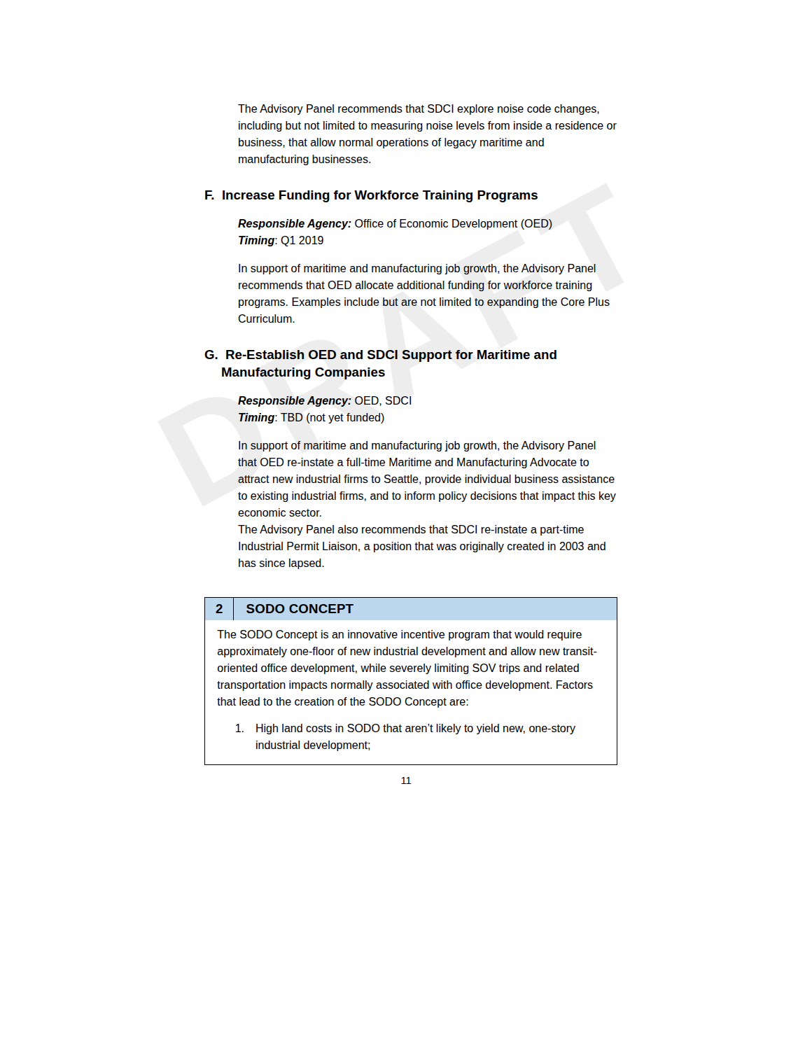DRAFT
The Advisory Panel recommends that SDCI explore noise code changes, including but not limited to measuring noise levels from inside a residence or business, that allow normal operations of legacy maritime and manufacturing businesses.
F. Increase Funding for Workforce Training Programs
Responsible Agency: Office of Economic Development (OED)
Timing: Q1 2019
In support of maritime and manufacturing job growth, the Advisory Panel recommends that OED allocate additional funding for workforce training programs. Examples include but are not limited to expanding the Core Plus Curriculum.
G. Re-Establish OED and SDCI Support for Maritime and Manufacturing Companies
Responsible Agency: OED, SDCI
Timing: TBD (not yet funded)
In support of maritime and manufacturing job growth, the Advisory Panel that OED re-instate a full-time Maritime and Manufacturing Advocate to attract new industrial firms to Seattle, provide individual business assistance to existing industrial firms, and to inform policy decisions that impact this key economic sector.
The Advisory Panel also recommends that SDCI re-instate a part-time Industrial Permit Liaison, a position that was originally created in 2003 and has since lapsed.
2
SODO CONCEPT
The SODO Concept is an innovative incentive program that would require approximately one-floor of new industrial development and allow new transit-oriented office development, while severely limiting SOV trips and related transportation impacts normally associated with office development. Factors that lead to the creation of the SODO Concept are:
High land costs in SODO that aren’t likely to yield new, one-story industrial development;
11